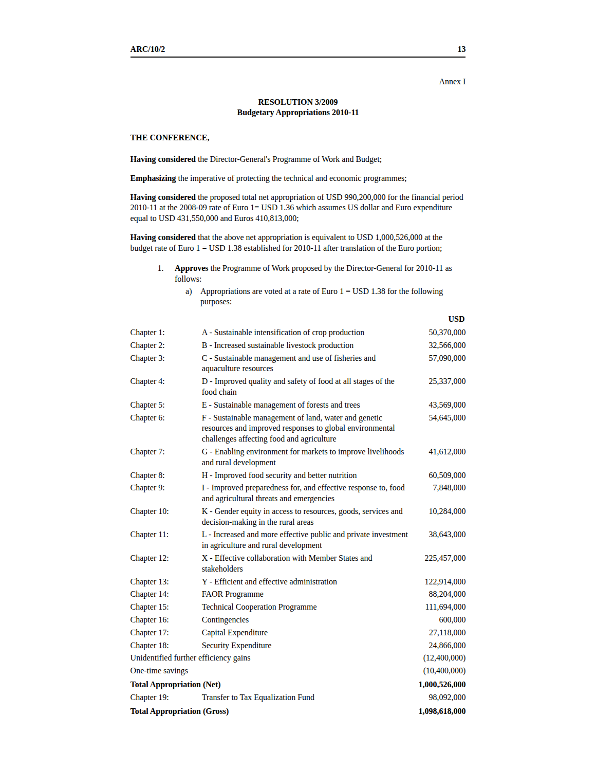ARC/10/2 13
Annex I
RESOLUTION 3/2009 Budgetary Appropriations 2010-11
THE CONFERENCE,
Having considered the Director-General's Programme of Work and Budget;
Emphasizing the imperative of protecting the technical and economic programmes;
Having considered the proposed total net appropriation of USD 990,200,000 for the financial period 2010-11 at the 2008-09 rate of Euro 1= USD 1.36 which assumes US dollar and Euro expenditure equal to USD 431,550,000 and Euros 410,813,000;
Having considered that the above net appropriation is equivalent to USD 1,000,526,000 at the budget rate of Euro 1 = USD 1.38 established for 2010-11 after translation of the Euro portion;
1.
Approves the Programme of Work proposed by the Director-General for 2010-11 as follows:
a)
Appropriations are voted at a rate of Euro 1 = USD 1.38 for the following purposes:
USD
| Chapter 1: | A - Sustainable intensification of crop production | 50,370,000 |
| Chapter 2: | B - Increased sustainable livestock production | 32,566,000 |
| Chapter 3: | C - Sustainable management and use of fisheries and aquaculture resources | 57,090,000 |
| Chapter 4: | D - Improved quality and safety of food at all stages of the food chain | 25,337,000 |
| Chapter 5: | E - Sustainable management of forests and trees | 43,569,000 |
| Chapter 6: | F - Sustainable management of land, water and genetic resources and improved responses to global environmental challenges affecting food and agriculture | 54,645,000 |
| Chapter 7: | G - Enabling environment for markets to improve livelihoods and rural development | 41,612,000 |
| Chapter 8: | H - Improved food security and better nutrition | 60,509,000 |
| Chapter 9: | I - Improved preparedness for, and effective response to, food and agricultural threats and emergencies | 7,848,000 |
| Chapter 10: | K - Gender equity in access to resources, goods, services and decision-making in the rural areas | 10,284,000 |
| Chapter 11: | L - Increased and more effective public and private investment in agriculture and rural development | 38,643,000 |
| Chapter 12: | X - Effective collaboration with Member States and stakeholders | 225,457,000 |
| Chapter 13: | Y - Efficient and effective administration | 122,914,000 |
| Chapter 14: | FAOR Programme | 88,204,000 |
| Chapter 15: | Technical Cooperation Programme | 111,694,000 |
| Chapter 16: | Contingencies | 600,000 |
| Chapter 17: | Capital Expenditure | 27,118,000 |
| Chapter 18: | Security Expenditure | 24,866,000 |
| Unidentified further efficiency gains | (12,400,000) |
| One-time savings | (10,400,000) |
| Total Appropriation (Net) | 1,000,526,000 |
| Chapter 19: | Transfer to Tax Equalization Fund | 98,092,000 |
| Total Appropriation (Gross) | 1,098,618,000 |